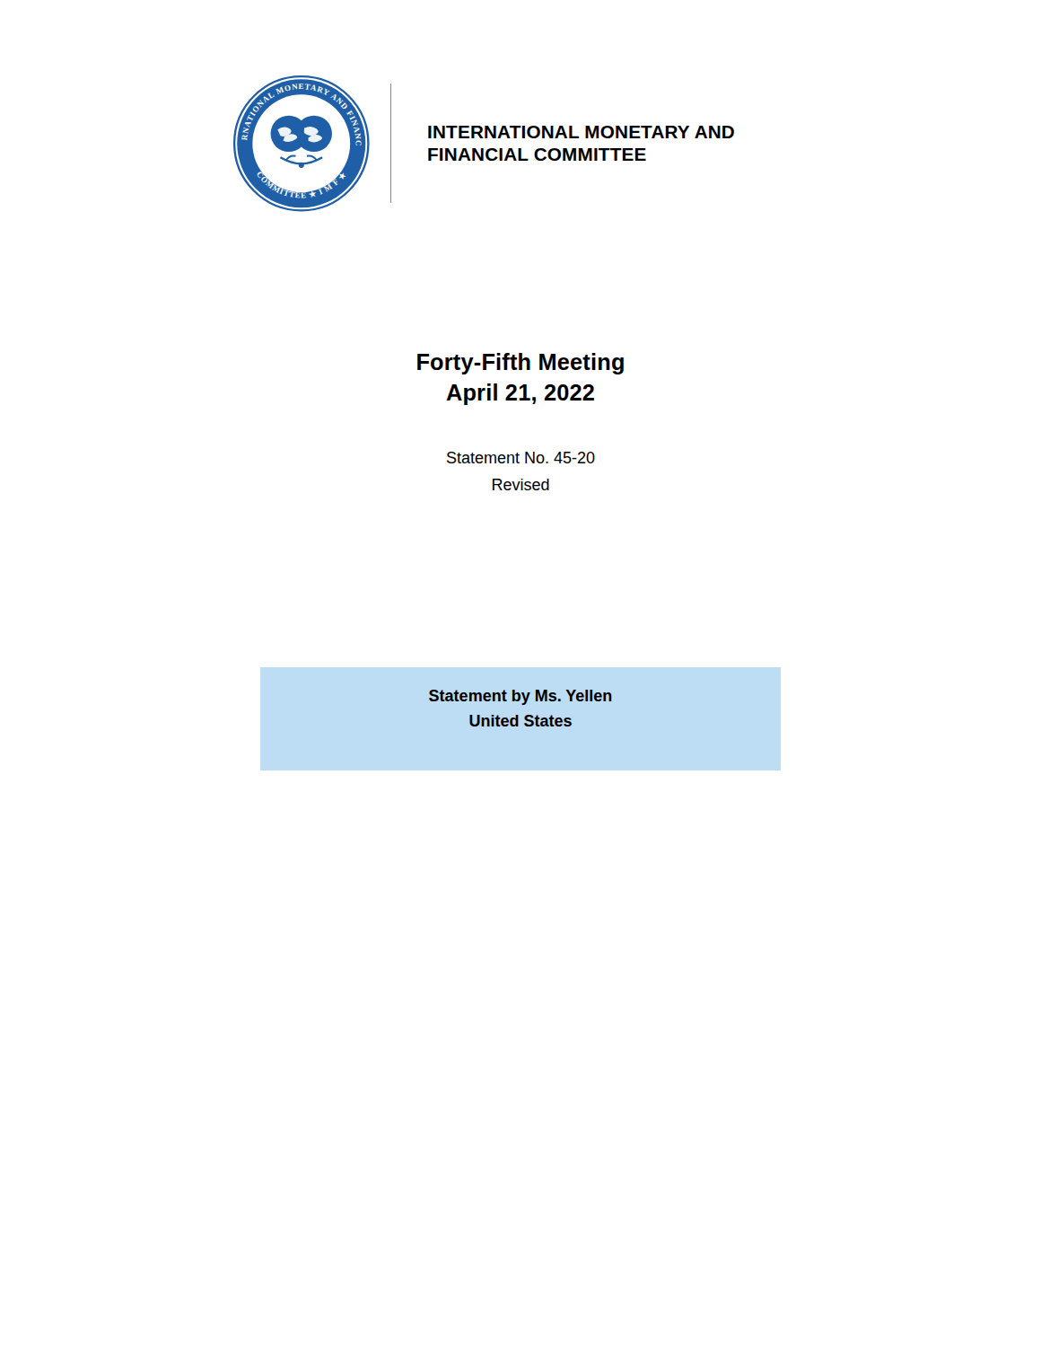INTERNATIONAL MONETARY AND FINANCIAL COMMITTEE ★ I M F ★
INTERNATIONAL MONETARY AND FINANCIAL COMMITTEE
Forty-Fifth Meeting
April 21, 2022
Statement No. 45-20
Revised
Statement by Ms. Yellen
United States